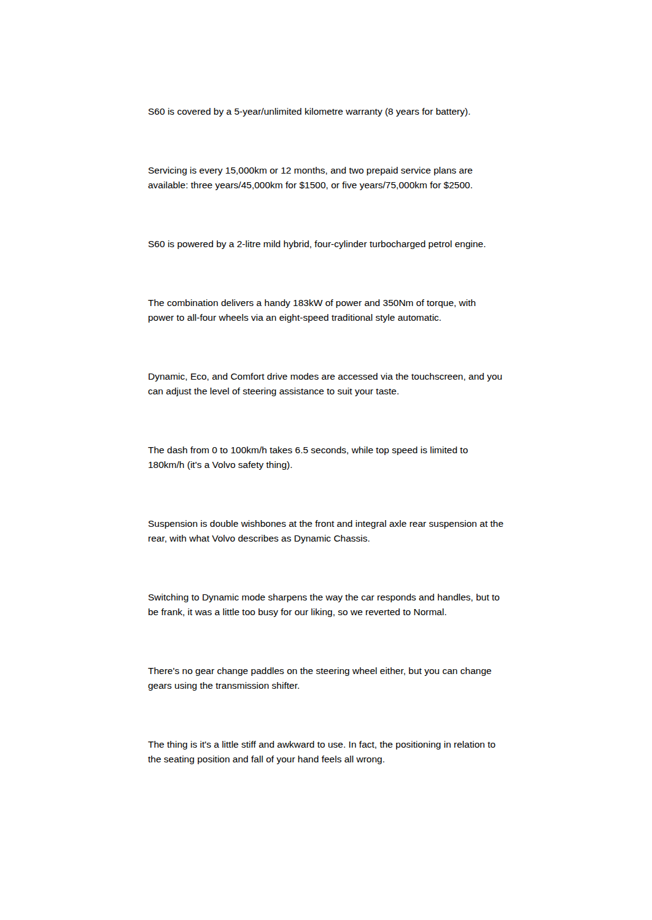S60 is covered by a 5-year/unlimited kilometre warranty (8 years for battery).
Servicing is every 15,000km or 12 months, and two prepaid service plans are available: three years/45,000km for $1500, or five years/75,000km for $2500.
S60 is powered by a 2-litre mild hybrid, four-cylinder turbocharged petrol engine.
The combination delivers a handy 183kW of power and 350Nm of torque, with power to all-four wheels via an eight-speed traditional style automatic.
Dynamic, Eco, and Comfort drive modes are accessed via the touchscreen, and you can adjust the level of steering assistance to suit your taste.
The dash from 0 to 100km/h takes 6.5 seconds, while top speed is limited to 180km/h (it's a Volvo safety thing).
Suspension is double wishbones at the front and integral axle rear suspension at the rear, with what Volvo describes as Dynamic Chassis.
Switching to Dynamic mode sharpens the way the car responds and handles, but to be frank, it was a little too busy for our liking, so we reverted to Normal.
There's no gear change paddles on the steering wheel either, but you can change gears using the transmission shifter.
The thing is it's a little stiff and awkward to use. In fact, the positioning in relation to the seating position and fall of your hand feels all wrong.